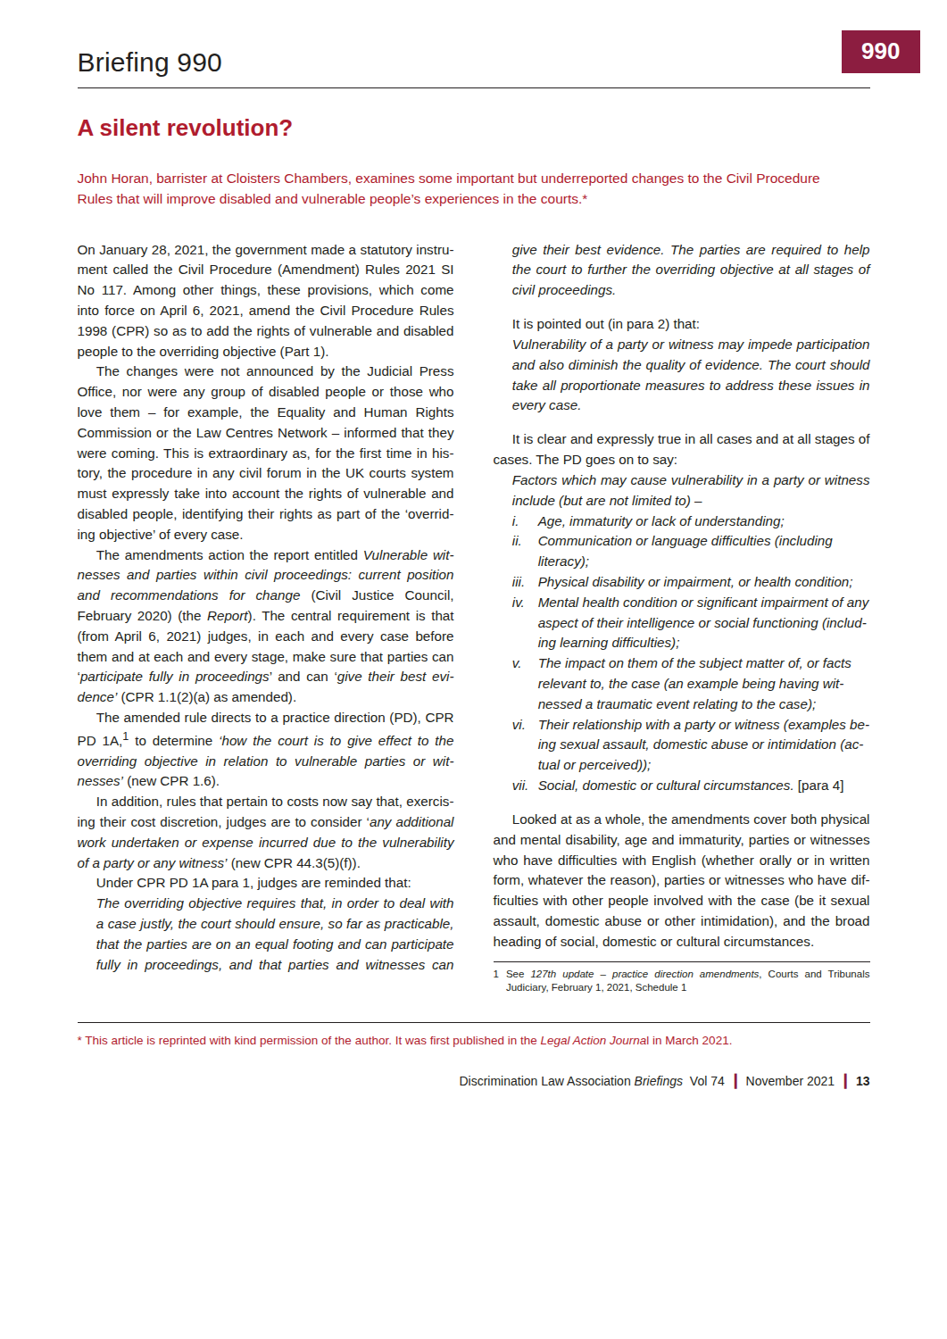Briefing 990
990
A silent revolution?
John Horan, barrister at Cloisters Chambers, examines some important but underreported changes to the Civil Procedure Rules that will improve disabled and vulnerable people’s experiences in the courts.*
On January 28, 2021, the government made a statutory instrument called the Civil Procedure (Amendment) Rules 2021 SI No 117. Among other things, these provisions, which come into force on April 6, 2021, amend the Civil Procedure Rules 1998 (CPR) so as to add the rights of vulnerable and disabled people to the overriding objective (Part 1).
The changes were not announced by the Judicial Press Office, nor were any group of disabled people or those who love them – for example, the Equality and Human Rights Commission or the Law Centres Network – informed that they were coming. This is extraordinary as, for the first time in history, the procedure in any civil forum in the UK courts system must expressly take into account the rights of vulnerable and disabled people, identifying their rights as part of the ‘overriding objective’ of every case.
The amendments action the report entitled Vulnerable witnesses and parties within civil proceedings: current position and recommendations for change (Civil Justice Council, February 2020) (the Report). The central requirement is that (from April 6, 2021) judges, in each and every case before them and at each and every stage, make sure that parties can ‘participate fully in proceedings’ and can ‘give their best evidence’ (CPR 1.1(2)(a) as amended).
The amended rule directs to a practice direction (PD), CPR PD 1A,1 to determine ‘how the court is to give effect to the overriding objective in relation to vulnerable parties or witnesses’ (new CPR 1.6).
In addition, rules that pertain to costs now say that, exercising their cost discretion, judges are to consider ‘any additional work undertaken or expense incurred due to the vulnerability of a party or any witness’ (new CPR 44.3(5)(f)).
Under CPR PD 1A para 1, judges are reminded that:
The overriding objective requires that, in order to deal with a case justly, the court should ensure, so far as practicable, that the parties are on an equal footing and can participate fully in proceedings, and that parties and witnesses can give their best evidence. The parties are required to help the court to further the overriding objective at all stages of civil proceedings.
It is pointed out (in para 2) that:
Vulnerability of a party or witness may impede participation and also diminish the quality of evidence. The court should take all proportionate measures to address these issues in every case.
It is clear and expressly true in all cases and at all stages of cases. The PD goes on to say:
Factors which may cause vulnerability in a party or witness include (but are not limited to) –
i. Age, immaturity or lack of understanding;
ii. Communication or language difficulties (including literacy);
iii. Physical disability or impairment, or health condition;
iv. Mental health condition or significant impairment of any aspect of their intelligence or social functioning (including learning difficulties);
v. The impact on them of the subject matter of, or facts relevant to, the case (an example being having witnessed a traumatic event relating to the case);
vi. Their relationship with a party or witness (examples being sexual assault, domestic abuse or intimidation (actual or perceived));
vii. Social, domestic or cultural circumstances. [para 4]
Looked at as a whole, the amendments cover both physical and mental disability, age and immaturity, parties or witnesses who have difficulties with English (whether orally or in written form, whatever the reason), parties or witnesses who have difficulties with other people involved with the case (be it sexual assault, domestic abuse or other intimidation), and the broad heading of social, domestic or cultural circumstances.
1
See 127th update – practice direction amendments, Courts and Tribunals Judiciary, February 1, 2021, Schedule 1
* This article is reprinted with kind permission of the author. It was first published in the Legal Action Journal in March 2021.
Discrimination Law Association Briefings Vol 74 ┃ November 2021 ┃ 13